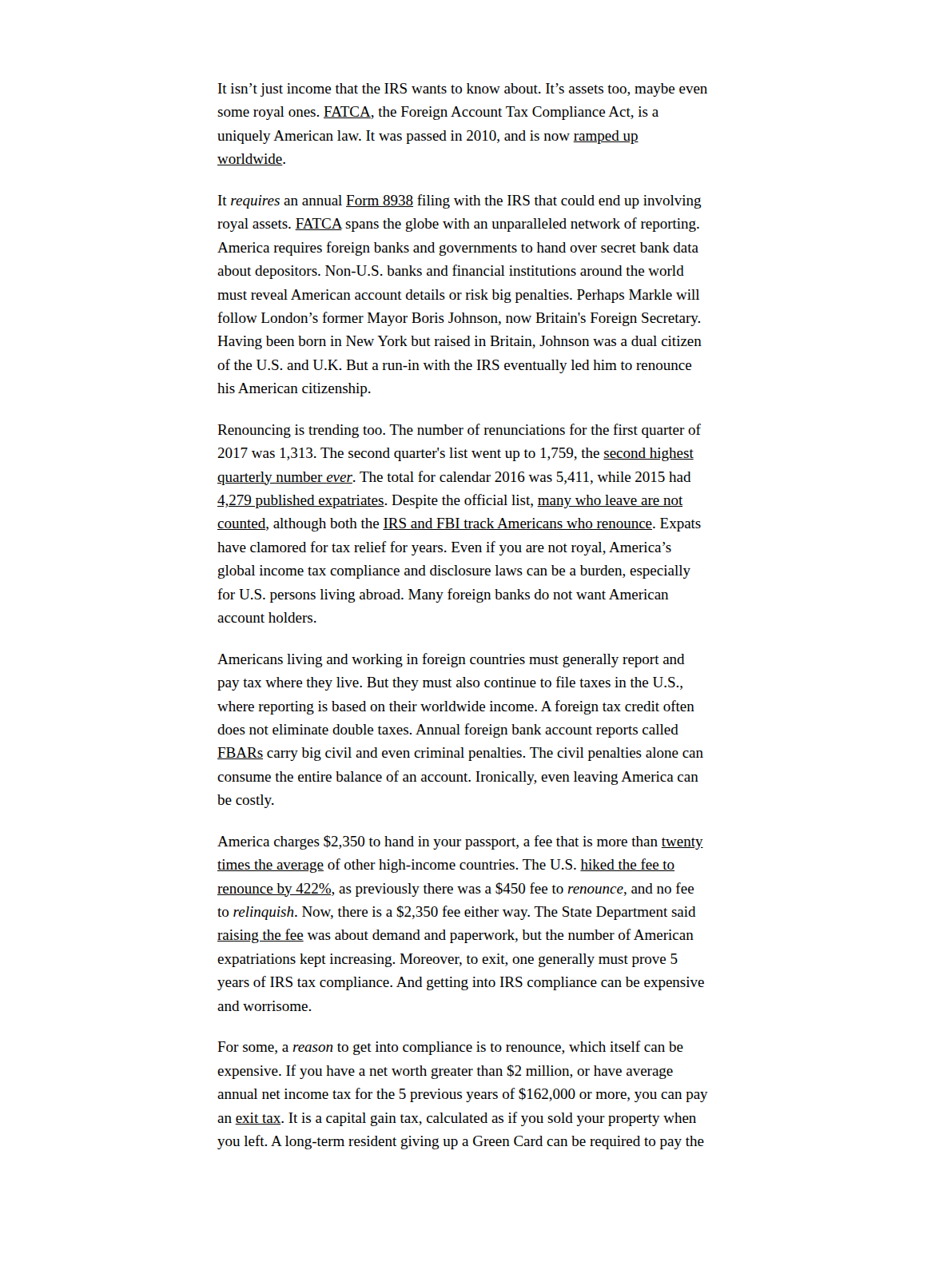It isn’t just income that the IRS wants to know about. It’s assets too, maybe even some royal ones. FATCA, the Foreign Account Tax Compliance Act, is a uniquely American law. It was passed in 2010, and is now ramped up worldwide.
It requires an annual Form 8938 filing with the IRS that could end up involving royal assets. FATCA spans the globe with an unparalleled network of reporting. America requires foreign banks and governments to hand over secret bank data about depositors. Non-U.S. banks and financial institutions around the world must reveal American account details or risk big penalties. Perhaps Markle will follow London’s former Mayor Boris Johnson, now Britain's Foreign Secretary. Having been born in New York but raised in Britain, Johnson was a dual citizen of the U.S. and U.K. But a run-in with the IRS eventually led him to renounce his American citizenship.
Renouncing is trending too. The number of renunciations for the first quarter of 2017 was 1,313. The second quarter's list went up to 1,759, the second highest quarterly number ever. The total for calendar 2016 was 5,411, while 2015 had 4,279 published expatriates. Despite the official list, many who leave are not counted, although both the IRS and FBI track Americans who renounce. Expats have clamored for tax relief for years. Even if you are not royal, America’s global income tax compliance and disclosure laws can be a burden, especially for U.S. persons living abroad. Many foreign banks do not want American account holders.
Americans living and working in foreign countries must generally report and pay tax where they live. But they must also continue to file taxes in the U.S., where reporting is based on their worldwide income. A foreign tax credit often does not eliminate double taxes. Annual foreign bank account reports called FBARs carry big civil and even criminal penalties. The civil penalties alone can consume the entire balance of an account. Ironically, even leaving America can be costly.
America charges $2,350 to hand in your passport, a fee that is more than twenty times the average of other high-income countries. The U.S. hiked the fee to renounce by 422%, as previously there was a $450 fee to renounce, and no fee to relinquish. Now, there is a $2,350 fee either way. The State Department said raising the fee was about demand and paperwork, but the number of American expatriations kept increasing. Moreover, to exit, one generally must prove 5 years of IRS tax compliance. And getting into IRS compliance can be expensive and worrisome.
For some, a reason to get into compliance is to renounce, which itself can be expensive. If you have a net worth greater than $2 million, or have average annual net income tax for the 5 previous years of $162,000 or more, you can pay an exit tax. It is a capital gain tax, calculated as if you sold your property when you left. A long-term resident giving up a Green Card can be required to pay the